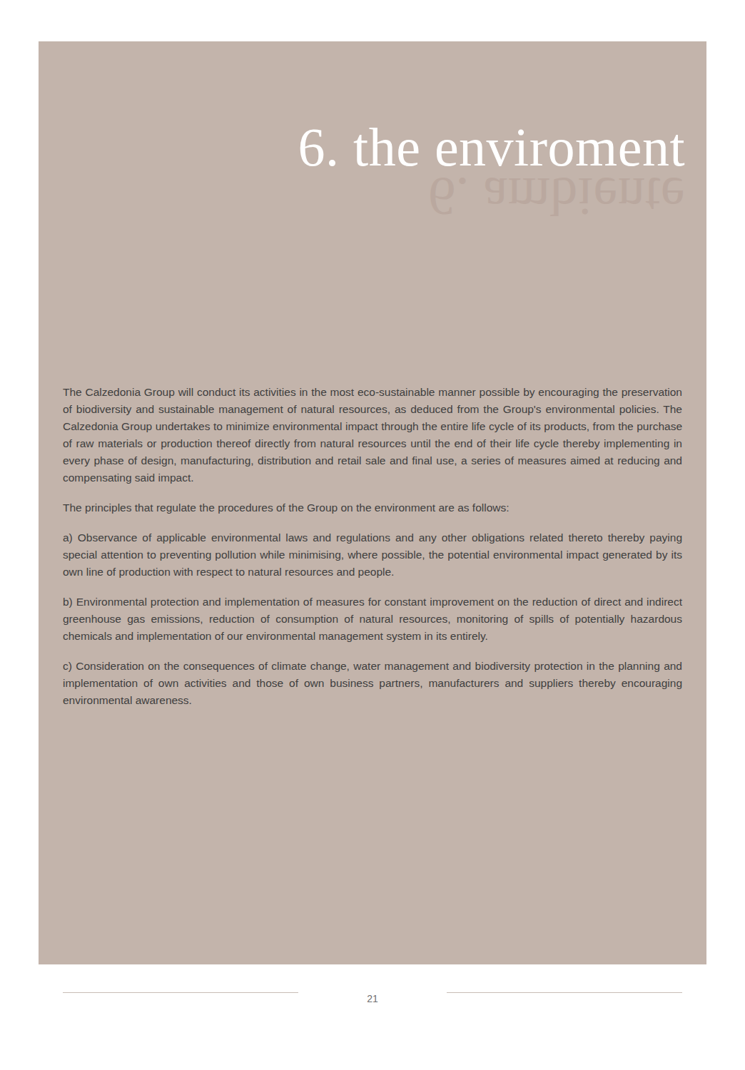6. the enviroment
6. ambiente
The Calzedonia Group will conduct its activities in the most eco-sustainable manner possible by encouraging the preservation of biodiversity and sustainable management of natural resources, as deduced from the Group's environmental policies. The Calzedonia Group undertakes to minimize environmental impact through the entire life cycle of its products, from the purchase of raw materials or production thereof directly from natural resources until the end of their life cycle thereby implementing in every phase of design, manufacturing, distribution and retail sale and final use, a series of measures aimed at reducing and compensating said impact.
The principles that regulate the procedures of the Group on the environment are as follows:
a) Observance of applicable environmental laws and regulations and any other obligations related thereto thereby paying special attention to preventing pollution while minimising, where possible, the potential environmental impact generated by its own line of production with respect to natural resources and people.
b) Environmental protection and implementation of measures for constant improvement on the reduction of direct and indirect greenhouse gas emissions, reduction of consumption of natural resources, monitoring of spills of potentially hazardous chemicals and implementation of our environmental management system in its entirely.
c) Consideration on the consequences of climate change, water management and biodiversity protection in the planning and implementation of own activities and those of own business partners, manufacturers and suppliers thereby encouraging environmental awareness.
21